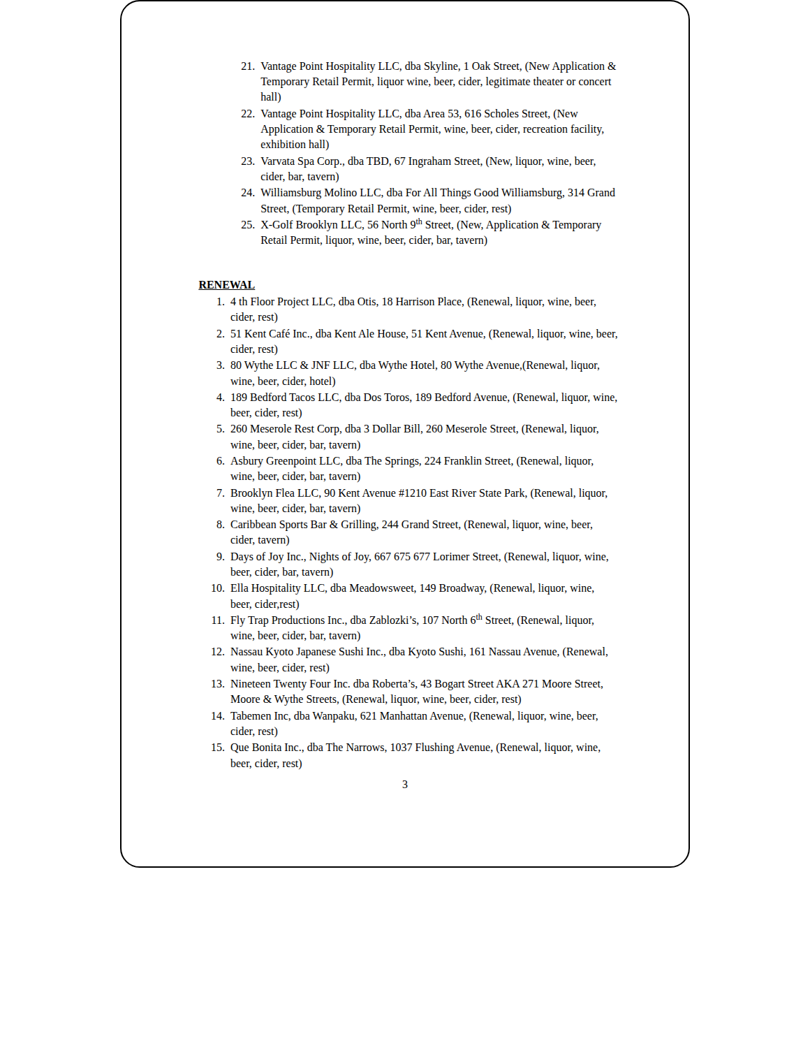Vantage Point Hospitality LLC, dba Skyline, 1 Oak Street, (New Application & Temporary Retail Permit, liquor wine, beer, cider, legitimate theater or concert hall)
Vantage Point Hospitality LLC, dba Area 53, 616 Scholes Street, (New Application & Temporary Retail Permit, wine, beer, cider, recreation facility, exhibition hall)
Varvata Spa Corp., dba TBD, 67 Ingraham Street, (New, liquor, wine, beer, cider, bar, tavern)
Williamsburg Molino LLC, dba For All Things Good Williamsburg, 314 Grand Street, (Temporary Retail Permit, wine, beer, cider, rest)
X-Golf Brooklyn LLC, 56 North 9th Street, (New, Application & Temporary Retail Permit, liquor, wine, beer, cider, bar, tavern)
RENEWAL
4 th Floor Project LLC, dba Otis, 18 Harrison Place, (Renewal, liquor, wine, beer, cider, rest)
51 Kent Café Inc., dba Kent Ale House, 51 Kent Avenue, (Renewal, liquor, wine, beer, cider, rest)
80 Wythe LLC & JNF LLC, dba Wythe Hotel, 80 Wythe Avenue,(Renewal, liquor, wine, beer, cider, hotel)
189 Bedford Tacos LLC, dba Dos Toros, 189 Bedford Avenue, (Renewal, liquor, wine, beer, cider, rest)
260 Meserole Rest Corp, dba 3 Dollar Bill, 260 Meserole Street, (Renewal, liquor, wine, beer, cider, bar, tavern)
Asbury Greenpoint LLC, dba The Springs, 224 Franklin Street, (Renewal, liquor, wine, beer, cider, bar, tavern)
Brooklyn Flea LLC, 90 Kent Avenue #1210 East River State Park, (Renewal, liquor, wine, beer, cider, bar, tavern)
Caribbean Sports Bar & Grilling, 244 Grand Street, (Renewal, liquor, wine, beer, cider, tavern)
Days of Joy Inc., Nights of Joy, 667 675 677 Lorimer Street, (Renewal, liquor, wine, beer, cider, bar, tavern)
Ella Hospitality LLC, dba Meadowsweet, 149 Broadway, (Renewal, liquor, wine, beer, cider,rest)
Fly Trap Productions Inc., dba Zablozki’s, 107 North 6th Street, (Renewal, liquor, wine, beer, cider, bar, tavern)
Nassau Kyoto Japanese Sushi Inc., dba Kyoto Sushi, 161 Nassau Avenue, (Renewal, wine, beer, cider, rest)
Nineteen Twenty Four Inc. dba Roberta’s, 43 Bogart Street AKA 271 Moore Street, Moore & Wythe Streets, (Renewal, liquor, wine, beer, cider, rest)
Tabemen Inc, dba Wanpaku, 621 Manhattan Avenue, (Renewal, liquor, wine, beer, cider, rest)
Que Bonita Inc., dba The Narrows, 1037 Flushing Avenue, (Renewal, liquor, wine, beer, cider, rest)
3